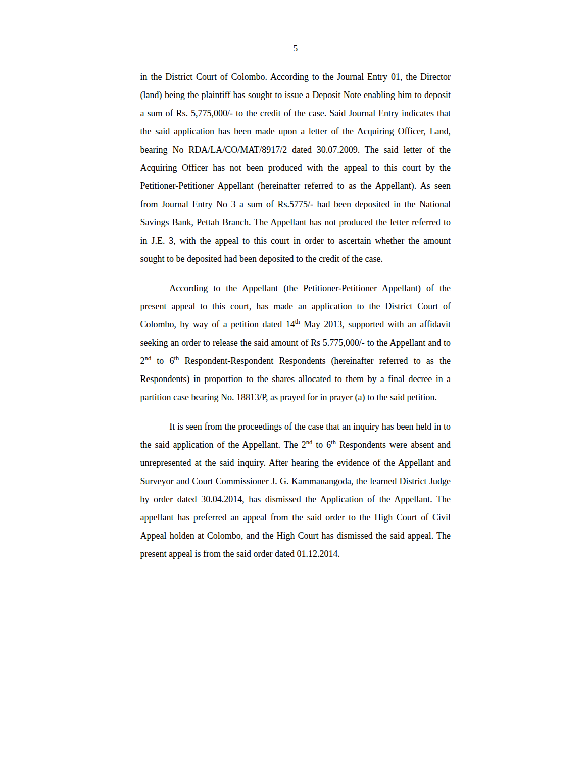5
in the District Court of Colombo. According to the Journal Entry 01, the Director (land) being the plaintiff has sought to issue a Deposit Note enabling him to deposit a sum of Rs. 5,775,000/- to the credit of the case. Said Journal Entry indicates that the said application has been made upon a letter of the Acquiring Officer, Land, bearing No RDA/LA/CO/MAT/8917/2 dated 30.07.2009. The said letter of the Acquiring Officer has not been produced with the appeal to this court by the Petitioner-Petitioner Appellant (hereinafter referred to as the Appellant). As seen from Journal Entry No 3 a sum of Rs.5775/- had been deposited in the National Savings Bank, Pettah Branch. The Appellant has not produced the letter referred to in J.E. 3, with the appeal to this court in order to ascertain whether the amount sought to be deposited had been deposited to the credit of the case.
According to the Appellant (the Petitioner-Petitioner Appellant) of the present appeal to this court, has made an application to the District Court of Colombo, by way of a petition dated 14th May 2013, supported with an affidavit seeking an order to release the said amount of Rs 5.775,000/- to the Appellant and to 2nd to 6th Respondent-Respondent Respondents (hereinafter referred to as the Respondents) in proportion to the shares allocated to them by a final decree in a partition case bearing No. 18813/P, as prayed for in prayer (a) to the said petition.
It is seen from the proceedings of the case that an inquiry has been held in to the said application of the Appellant. The 2nd to 6th Respondents were absent and unrepresented at the said inquiry. After hearing the evidence of the Appellant and Surveyor and Court Commissioner J. G. Kammanangoda, the learned District Judge by order dated 30.04.2014, has dismissed the Application of the Appellant. The appellant has preferred an appeal from the said order to the High Court of Civil Appeal holden at Colombo, and the High Court has dismissed the said appeal. The present appeal is from the said order dated 01.12.2014.